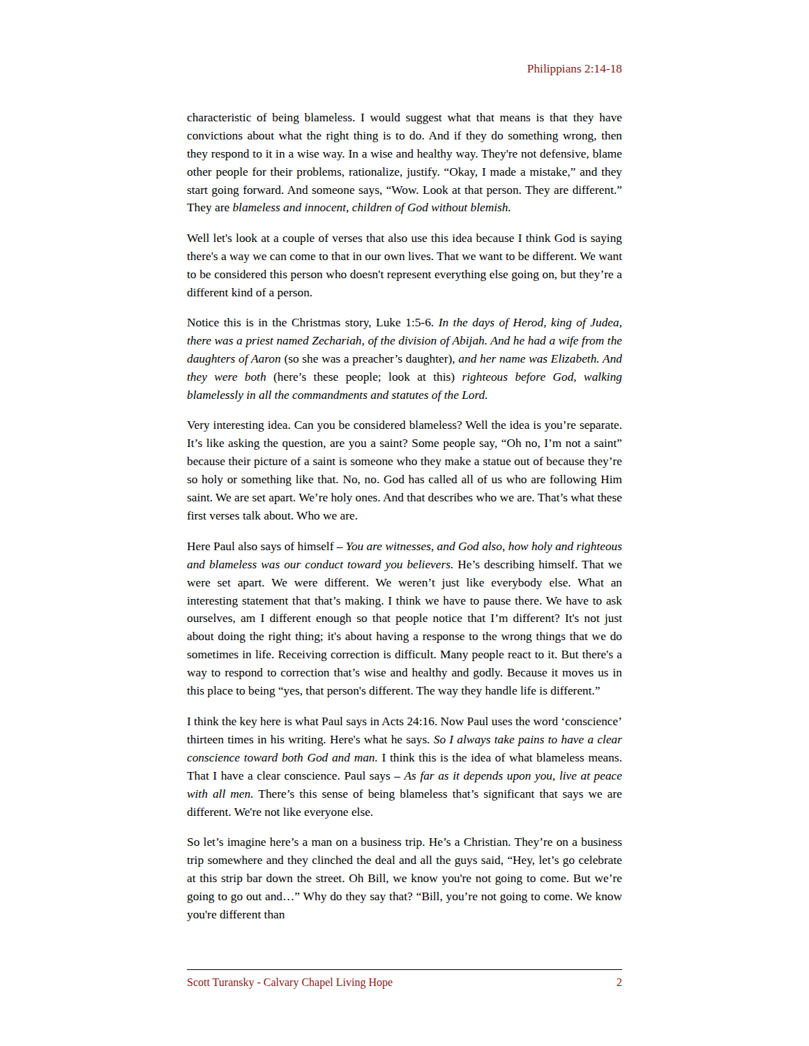Philippians 2:14-18
characteristic of being blameless. I would suggest what that means is that they have convictions about what the right thing is to do. And if they do something wrong, then they respond to it in a wise way. In a wise and healthy way. They're not defensive, blame other people for their problems, rationalize, justify. “Okay, I made a mistake,” and they start going forward. And someone says, “Wow. Look at that person. They are different.” They are blameless and innocent, children of God without blemish.
Well let's look at a couple of verses that also use this idea because I think God is saying there's a way we can come to that in our own lives. That we want to be different. We want to be considered this person who doesn't represent everything else going on, but they’re a different kind of a person.
Notice this is in the Christmas story, Luke 1:5-6. In the days of Herod, king of Judea, there was a priest named Zechariah, of the division of Abijah. And he had a wife from the daughters of Aaron (so she was a preacher’s daughter), and her name was Elizabeth. And they were both (here’s these people; look at this) righteous before God, walking blamelessly in all the commandments and statutes of the Lord.
Very interesting idea. Can you be considered blameless? Well the idea is you’re separate. It’s like asking the question, are you a saint? Some people say, “Oh no, I’m not a saint” because their picture of a saint is someone who they make a statue out of because they’re so holy or something like that. No, no. God has called all of us who are following Him saint. We are set apart. We’re holy ones. And that describes who we are. That’s what these first verses talk about. Who we are.
Here Paul also says of himself – You are witnesses, and God also, how holy and righteous and blameless was our conduct toward you believers. He’s describing himself. That we were set apart. We were different. We weren’t just like everybody else. What an interesting statement that that’s making. I think we have to pause there. We have to ask ourselves, am I different enough so that people notice that I’m different? It's not just about doing the right thing; it's about having a response to the wrong things that we do sometimes in life. Receiving correction is difficult. Many people react to it. But there's a way to respond to correction that’s wise and healthy and godly. Because it moves us in this place to being “yes, that person's different. The way they handle life is different.”
I think the key here is what Paul says in Acts 24:16. Now Paul uses the word ‘conscience’ thirteen times in his writing. Here's what he says. So I always take pains to have a clear conscience toward both God and man. I think this is the idea of what blameless means. That I have a clear conscience. Paul says – As far as it depends upon you, live at peace with all men. There’s this sense of being blameless that’s significant that says we are different. We're not like everyone else.
So let’s imagine here’s a man on a business trip. He’s a Christian. They’re on a business trip somewhere and they clinched the deal and all the guys said, “Hey, let’s go celebrate at this strip bar down the street. Oh Bill, we know you're not going to come. But we’re going to go out and…” Why do they say that? “Bill, you’re not going to come. We know you're different than
Scott Turansky - Calvary Chapel Living Hope 2